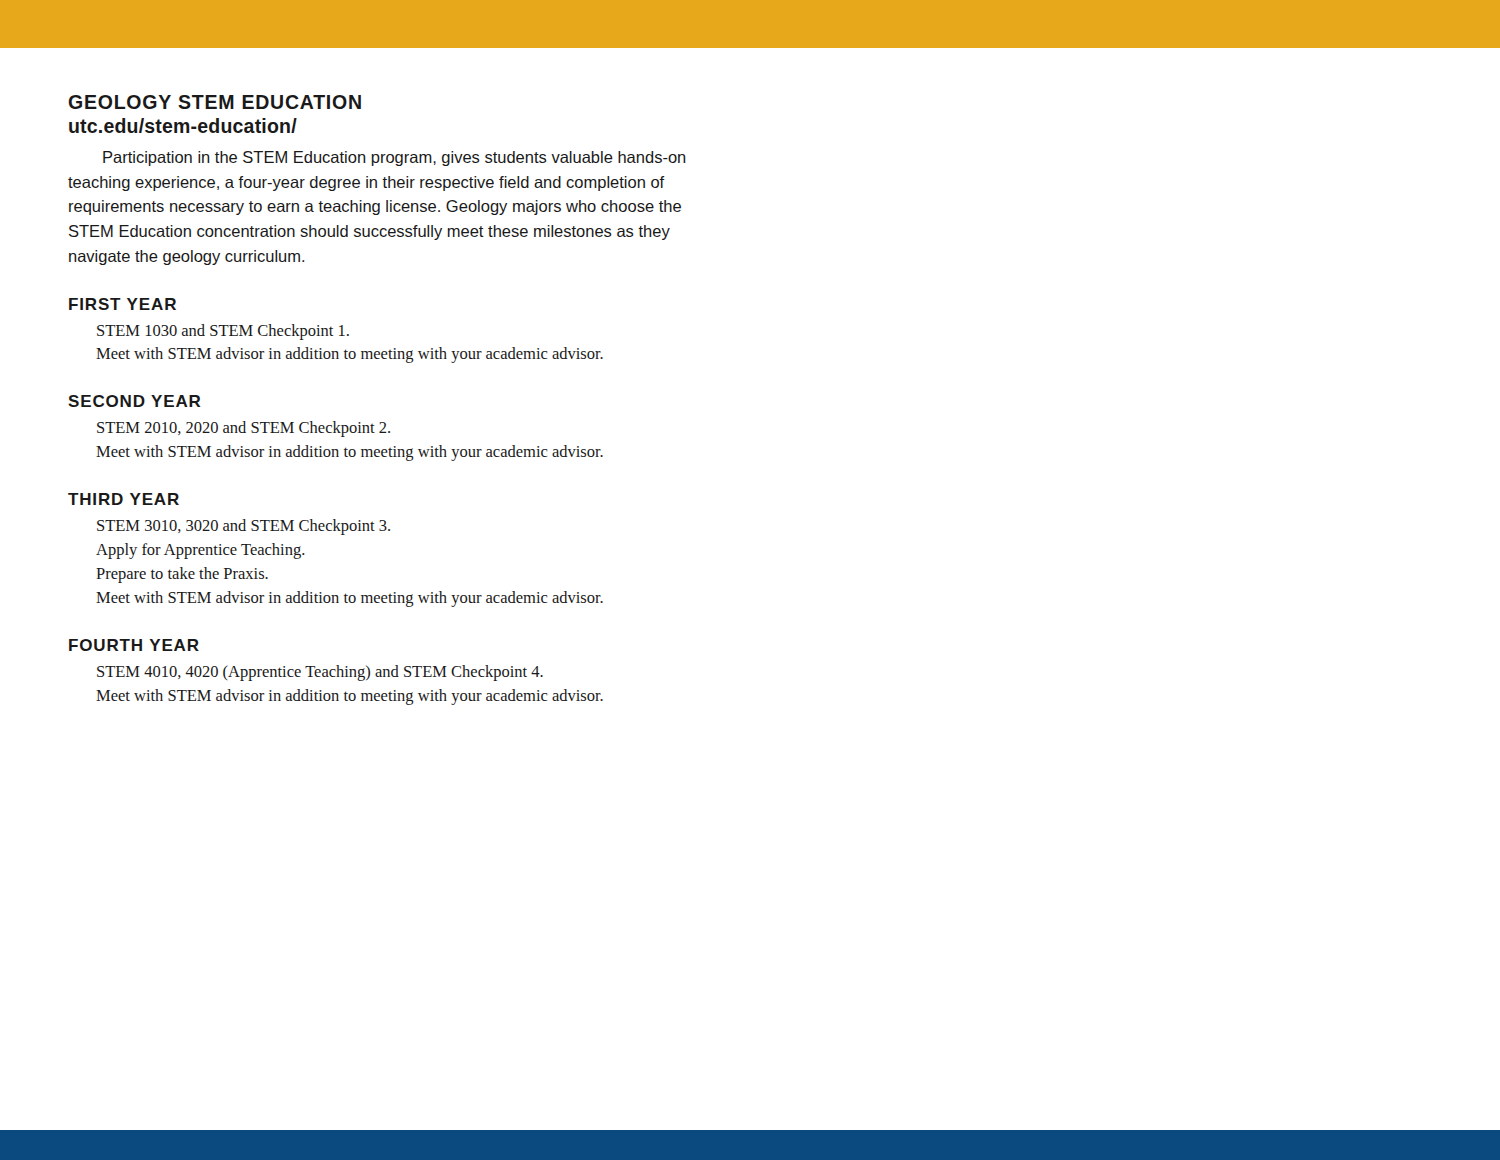Geology STEM Education
utc.edu/stem-education/
Participation in the STEM Education program, gives students valuable hands-on teaching experience, a four-year degree in their respective field and completion of requirements necessary to earn a teaching license. Geology majors who choose the STEM Education concentration should successfully meet these milestones as they navigate the geology curriculum.
First Year
STEM 1030 and STEM Checkpoint 1.
Meet with STEM advisor in addition to meeting with your academic advisor.
Second Year
STEM 2010, 2020 and STEM Checkpoint 2.
Meet with STEM advisor in addition to meeting with your academic advisor.
Third Year
STEM 3010, 3020 and STEM Checkpoint 3.
Apply for Apprentice Teaching.
Prepare to take the Praxis.
Meet with STEM advisor in addition to meeting with your academic advisor.
Fourth Year
STEM 4010, 4020 (Apprentice Teaching) and STEM Checkpoint 4.
Meet with STEM advisor in addition to meeting with your academic advisor.